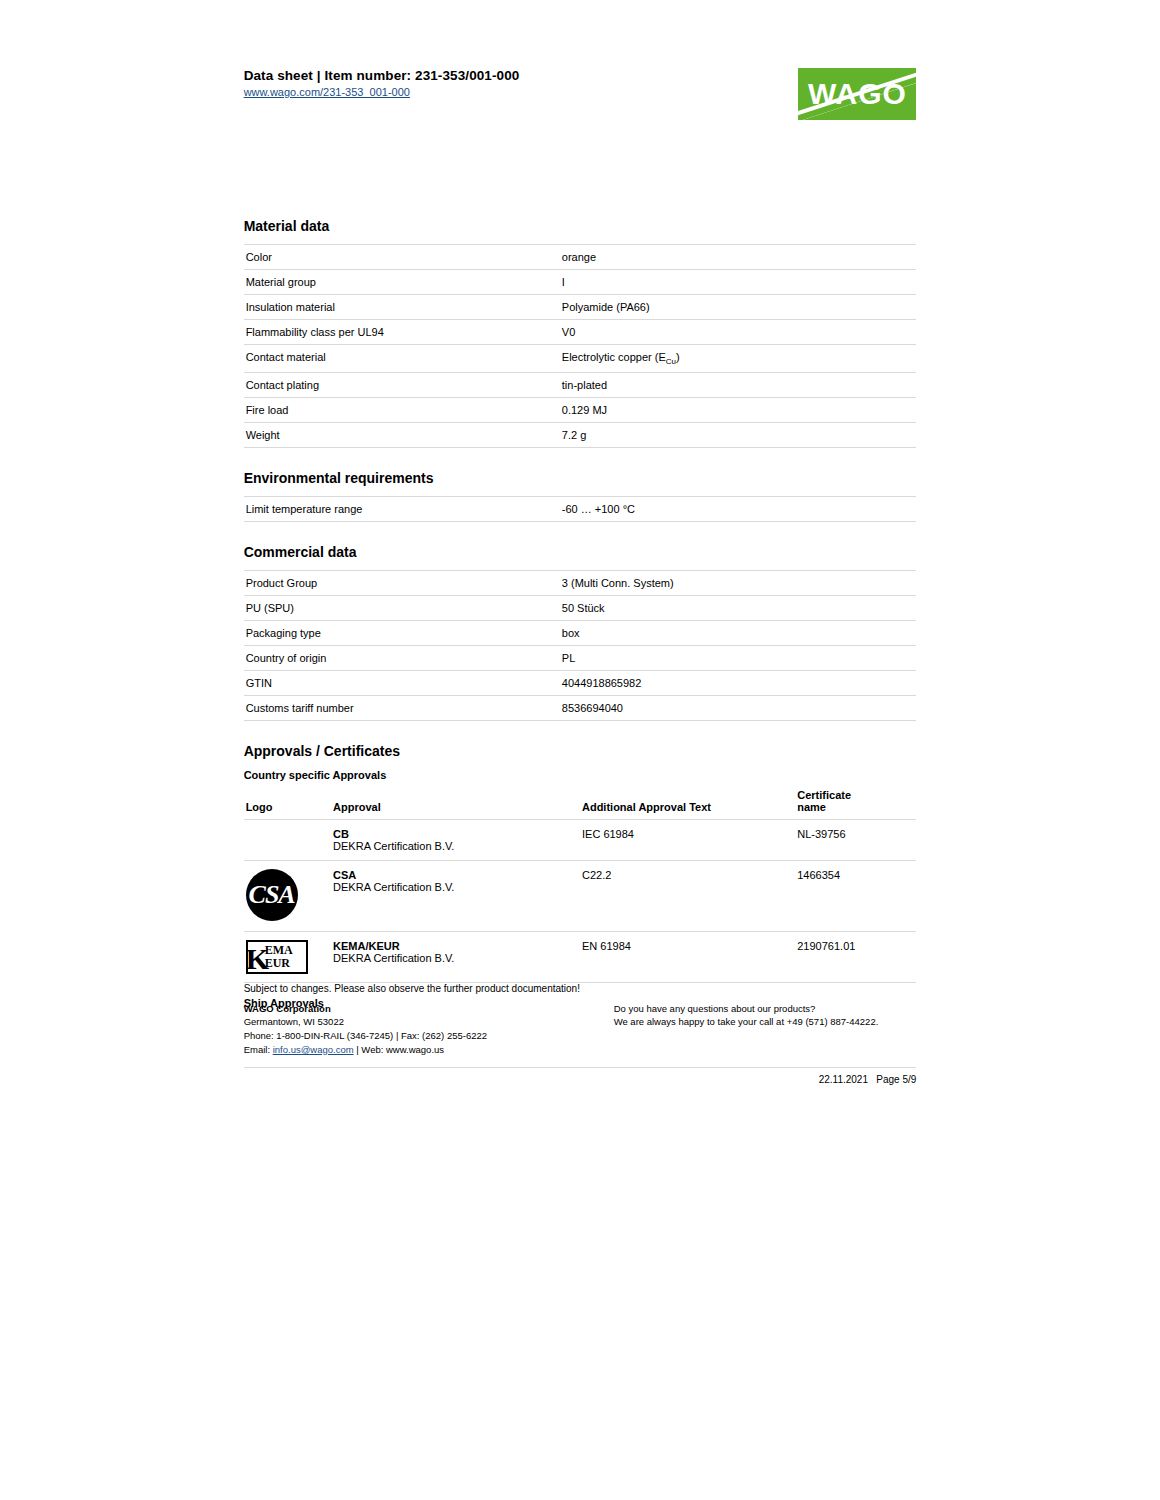Data sheet | Item number: 231-353/001-000
www.wago.com/231-353_001-000
WAGO
Material data
| Color | orange |
| Material group | I |
| Insulation material | Polyamide (PA66) |
| Flammability class per UL94 | V0 |
| Contact material | Electrolytic copper (E Cu ) |
| Contact plating | tin-plated |
| Fire load | 0.129 MJ |
| Weight | 7.2 g |
Environmental requirements
| Limit temperature range | -60 … +100 °C |
Commercial data
| Product Group | 3 (Multi Conn. System) |
| PU (SPU) | 50 Stück |
| Packaging type | box |
| Country of origin | PL |
| GTIN | 4044918865982 |
| Customs tariff number | 8536694040 |
Approvals / Certificates
Country specific Approvals
| Logo | Approval | Additional Approval Text | Certificate name |
| --- | --- | --- | --- |
| | CB DEKRA Certification B.V. | IEC 61984 | NL-39756 |
| CSA | CSA DEKRA Certification B.V. | C22.2 | 1466354 |
| K EMA EUR | KEMA/KEUR DEKRA Certification B.V. | EN 61984 | 2190761.01 |
Ship Approvals
Subject to changes. Please also observe the further product documentation!
WAGO Corporation
Germantown, WI 53022
Phone: 1-800-DIN-RAIL (346-7245) | Fax: (262) 255-6222
Email: info.us@wago.com | Web: www.wago.us
Do you have any questions about our products?
We are always happy to take your call at +49 (571) 887-44222.
22.11.2021 Page 5/9